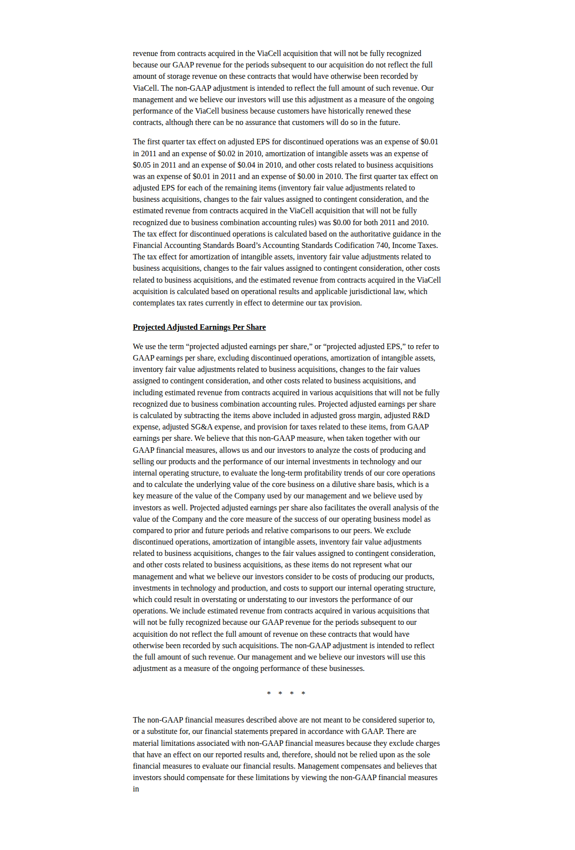revenue from contracts acquired in the ViaCell acquisition that will not be fully recognized because our GAAP revenue for the periods subsequent to our acquisition do not reflect the full amount of storage revenue on these contracts that would have otherwise been recorded by ViaCell. The non-GAAP adjustment is intended to reflect the full amount of such revenue. Our management and we believe our investors will use this adjustment as a measure of the ongoing performance of the ViaCell business because customers have historically renewed these contracts, although there can be no assurance that customers will do so in the future.
The first quarter tax effect on adjusted EPS for discontinued operations was an expense of $0.01 in 2011 and an expense of $0.02 in 2010, amortization of intangible assets was an expense of $0.05 in 2011 and an expense of $0.04 in 2010, and other costs related to business acquisitions was an expense of $0.01 in 2011 and an expense of $0.00 in 2010. The first quarter tax effect on adjusted EPS for each of the remaining items (inventory fair value adjustments related to business acquisitions, changes to the fair values assigned to contingent consideration, and the estimated revenue from contracts acquired in the ViaCell acquisition that will not be fully recognized due to business combination accounting rules) was $0.00 for both 2011 and 2010. The tax effect for discontinued operations is calculated based on the authoritative guidance in the Financial Accounting Standards Board’s Accounting Standards Codification 740, Income Taxes. The tax effect for amortization of intangible assets, inventory fair value adjustments related to business acquisitions, changes to the fair values assigned to contingent consideration, other costs related to business acquisitions, and the estimated revenue from contracts acquired in the ViaCell acquisition is calculated based on operational results and applicable jurisdictional law, which contemplates tax rates currently in effect to determine our tax provision.
Projected Adjusted Earnings Per Share
We use the term “projected adjusted earnings per share,” or “projected adjusted EPS,” to refer to GAAP earnings per share, excluding discontinued operations, amortization of intangible assets, inventory fair value adjustments related to business acquisitions, changes to the fair values assigned to contingent consideration, and other costs related to business acquisitions, and including estimated revenue from contracts acquired in various acquisitions that will not be fully recognized due to business combination accounting rules. Projected adjusted earnings per share is calculated by subtracting the items above included in adjusted gross margin, adjusted R&D expense, adjusted SG&A expense, and provision for taxes related to these items, from GAAP earnings per share. We believe that this non-GAAP measure, when taken together with our GAAP financial measures, allows us and our investors to analyze the costs of producing and selling our products and the performance of our internal investments in technology and our internal operating structure, to evaluate the long-term profitability trends of our core operations and to calculate the underlying value of the core business on a dilutive share basis, which is a key measure of the value of the Company used by our management and we believe used by investors as well. Projected adjusted earnings per share also facilitates the overall analysis of the value of the Company and the core measure of the success of our operating business model as compared to prior and future periods and relative comparisons to our peers. We exclude discontinued operations, amortization of intangible assets, inventory fair value adjustments related to business acquisitions, changes to the fair values assigned to contingent consideration, and other costs related to business acquisitions, as these items do not represent what our management and what we believe our investors consider to be costs of producing our products, investments in technology and production, and costs to support our internal operating structure, which could result in overstating or understating to our investors the performance of our operations. We include estimated revenue from contracts acquired in various acquisitions that will not be fully recognized because our GAAP revenue for the periods subsequent to our acquisition do not reflect the full amount of revenue on these contracts that would have otherwise been recorded by such acquisitions. The non-GAAP adjustment is intended to reflect the full amount of such revenue. Our management and we believe our investors will use this adjustment as a measure of the ongoing performance of these businesses.
* * * *
The non-GAAP financial measures described above are not meant to be considered superior to, or a substitute for, our financial statements prepared in accordance with GAAP. There are material limitations associated with non-GAAP financial measures because they exclude charges that have an effect on our reported results and, therefore, should not be relied upon as the sole financial measures to evaluate our financial results. Management compensates and believes that investors should compensate for these limitations by viewing the non-GAAP financial measures in